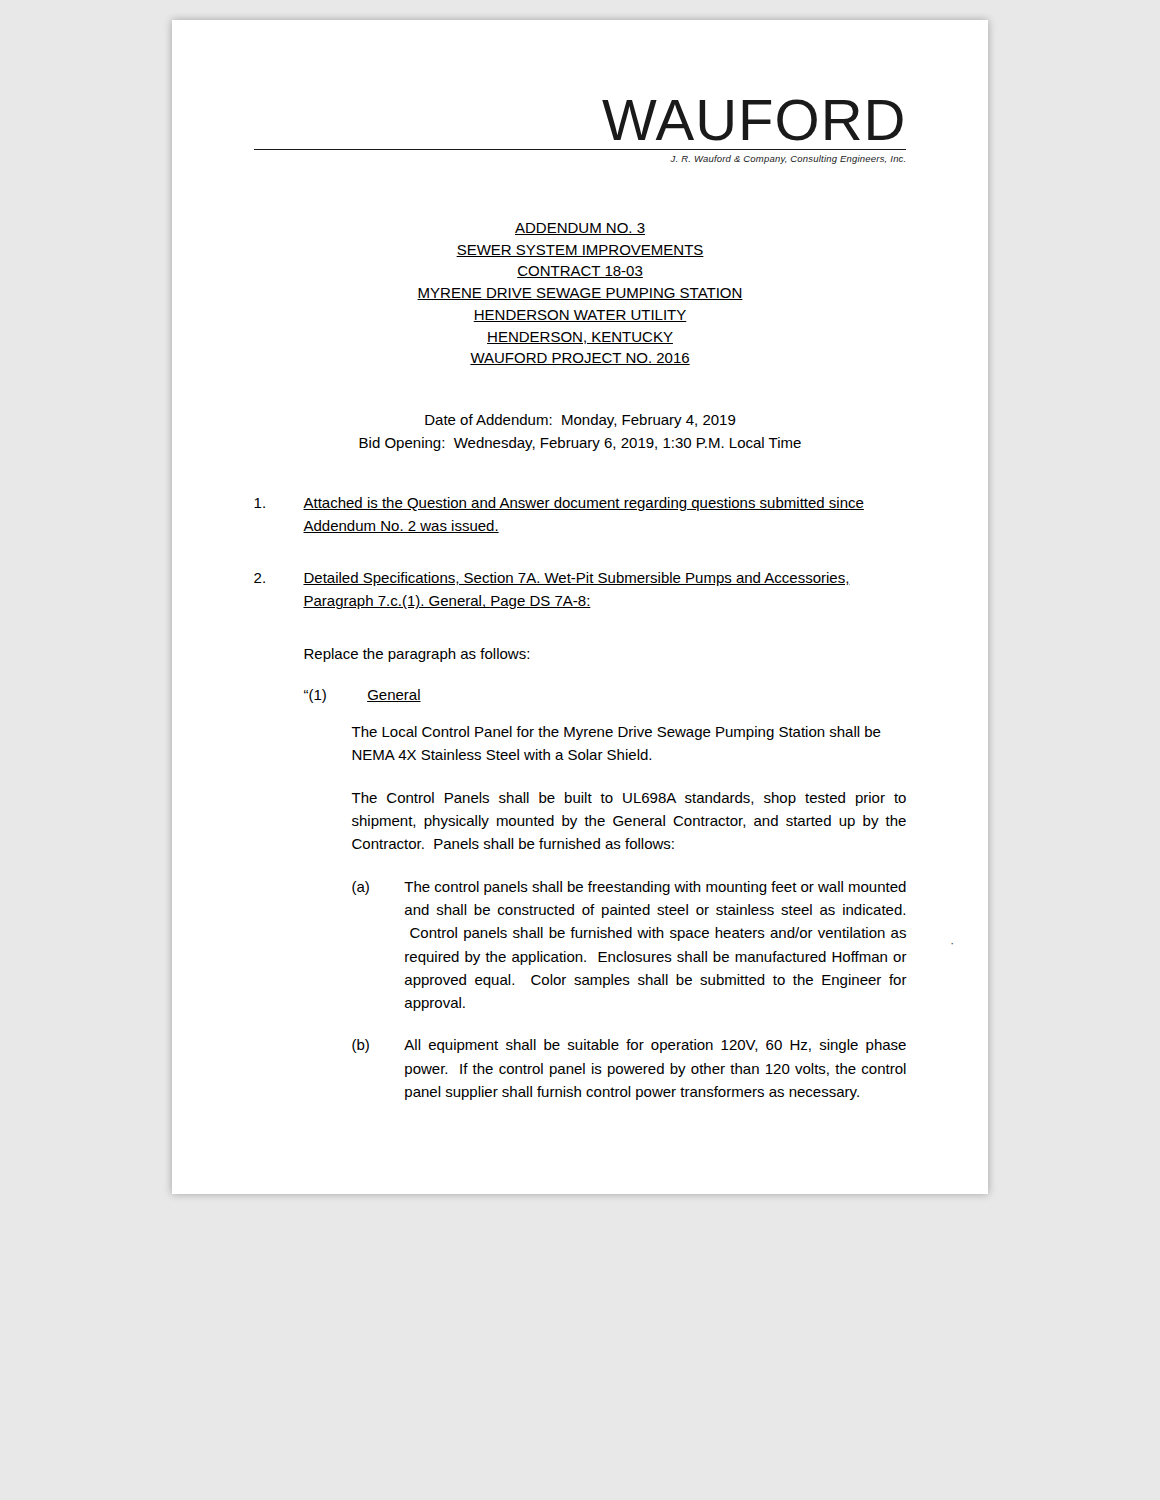WAUFORD
J. R. Wauford & Company, Consulting Engineers, Inc.
ADDENDUM NO. 3
SEWER SYSTEM IMPROVEMENTS
CONTRACT 18-03
MYRENE DRIVE SEWAGE PUMPING STATION
HENDERSON WATER UTILITY
HENDERSON, KENTUCKY
WAUFORD PROJECT NO. 2016
Date of Addendum: Monday, February 4, 2019
Bid Opening: Wednesday, February 6, 2019, 1:30 P.M. Local Time
Attached is the Question and Answer document regarding questions submitted since Addendum No. 2 was issued.
Detailed Specifications, Section 7A. Wet-Pit Submersible Pumps and Accessories, Paragraph 7.c.(1). General, Page DS 7A-8:
Replace the paragraph as follows:
“(1)General
The Local Control Panel for the Myrene Drive Sewage Pumping Station shall be NEMA 4X Stainless Steel with a Solar Shield.
The Control Panels shall be built to UL698A standards, shop tested prior to shipment, physically mounted by the General Contractor, and started up by the Contractor. Panels shall be furnished as follows:
The control panels shall be freestanding with mounting feet or wall mounted and shall be constructed of painted steel or stainless steel as indicated. Control panels shall be furnished with space heaters and/or ventilation as required by the application. Enclosures shall be manufactured Hoffman or approved equal. Color samples shall be submitted to the Engineer for approval.
All equipment shall be suitable for operation 120V, 60 Hz, single phase power. If the control panel is powered by other than 120 volts, the control panel supplier shall furnish control power transformers as necessary.
·